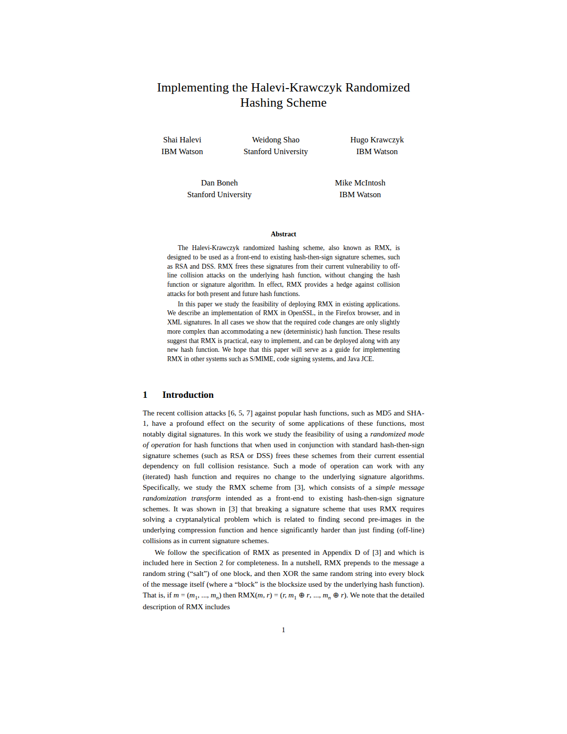Implementing the Halevi-Krawczyk Randomized Hashing Scheme
| Shai Halevi IBM Watson | Weidong Shao Stanford University | Hugo Krawczyk IBM Watson |
| Dan Boneh Stanford University | Mike McIntosh IBM Watson |
Abstract
The Halevi-Krawczyk randomized hashing scheme, also known as RMX, is designed to be used as a front-end to existing hash-then-sign signature schemes, such as RSA and DSS. RMX frees these signatures from their current vulnerability to off-line collision attacks on the underlying hash function, without changing the hash function or signature algorithm. In effect, RMX provides a hedge against collision attacks for both present and future hash functions.
In this paper we study the feasibility of deploying RMX in existing applications. We describe an implementation of RMX in OpenSSL, in the Firefox browser, and in XML signatures. In all cases we show that the required code changes are only slightly more complex than accommodating a new (deterministic) hash function. These results suggest that RMX is practical, easy to implement, and can be deployed along with any new hash function. We hope that this paper will serve as a guide for implementing RMX in other systems such as S/MIME, code signing systems, and Java JCE.
1 Introduction
The recent collision attacks [6, 5, 7] against popular hash functions, such as MD5 and SHA-1, have a profound effect on the security of some applications of these functions, most notably digital signatures. In this work we study the feasibility of using a randomized mode of operation for hash functions that when used in conjunction with standard hash-then-sign signature schemes (such as RSA or DSS) frees these schemes from their current essential dependency on full collision resistance. Such a mode of operation can work with any (iterated) hash function and requires no change to the underlying signature algorithms. Specifically, we study the RMX scheme from [3], which consists of a simple message randomization transform intended as a front-end to existing hash-then-sign signature schemes. It was shown in [3] that breaking a signature scheme that uses RMX requires solving a cryptanalytical problem which is related to finding second pre-images in the underlying compression function and hence significantly harder than just finding (off-line) collisions as in current signature schemes.
We follow the specification of RMX as presented in Appendix D of [3] and which is included here in Section 2 for completeness. In a nutshell, RMX prepends to the message a random string (“salt”) of one block, and then XOR the same random string into every block of the message itself (where a “block” is the blocksize used by the underlying hash function). That is, if m = (m1, ..., mn) then RMX(m, r) = (r, m1 ⊕ r, ..., mn ⊕ r). We note that the detailed description of RMX includes
1